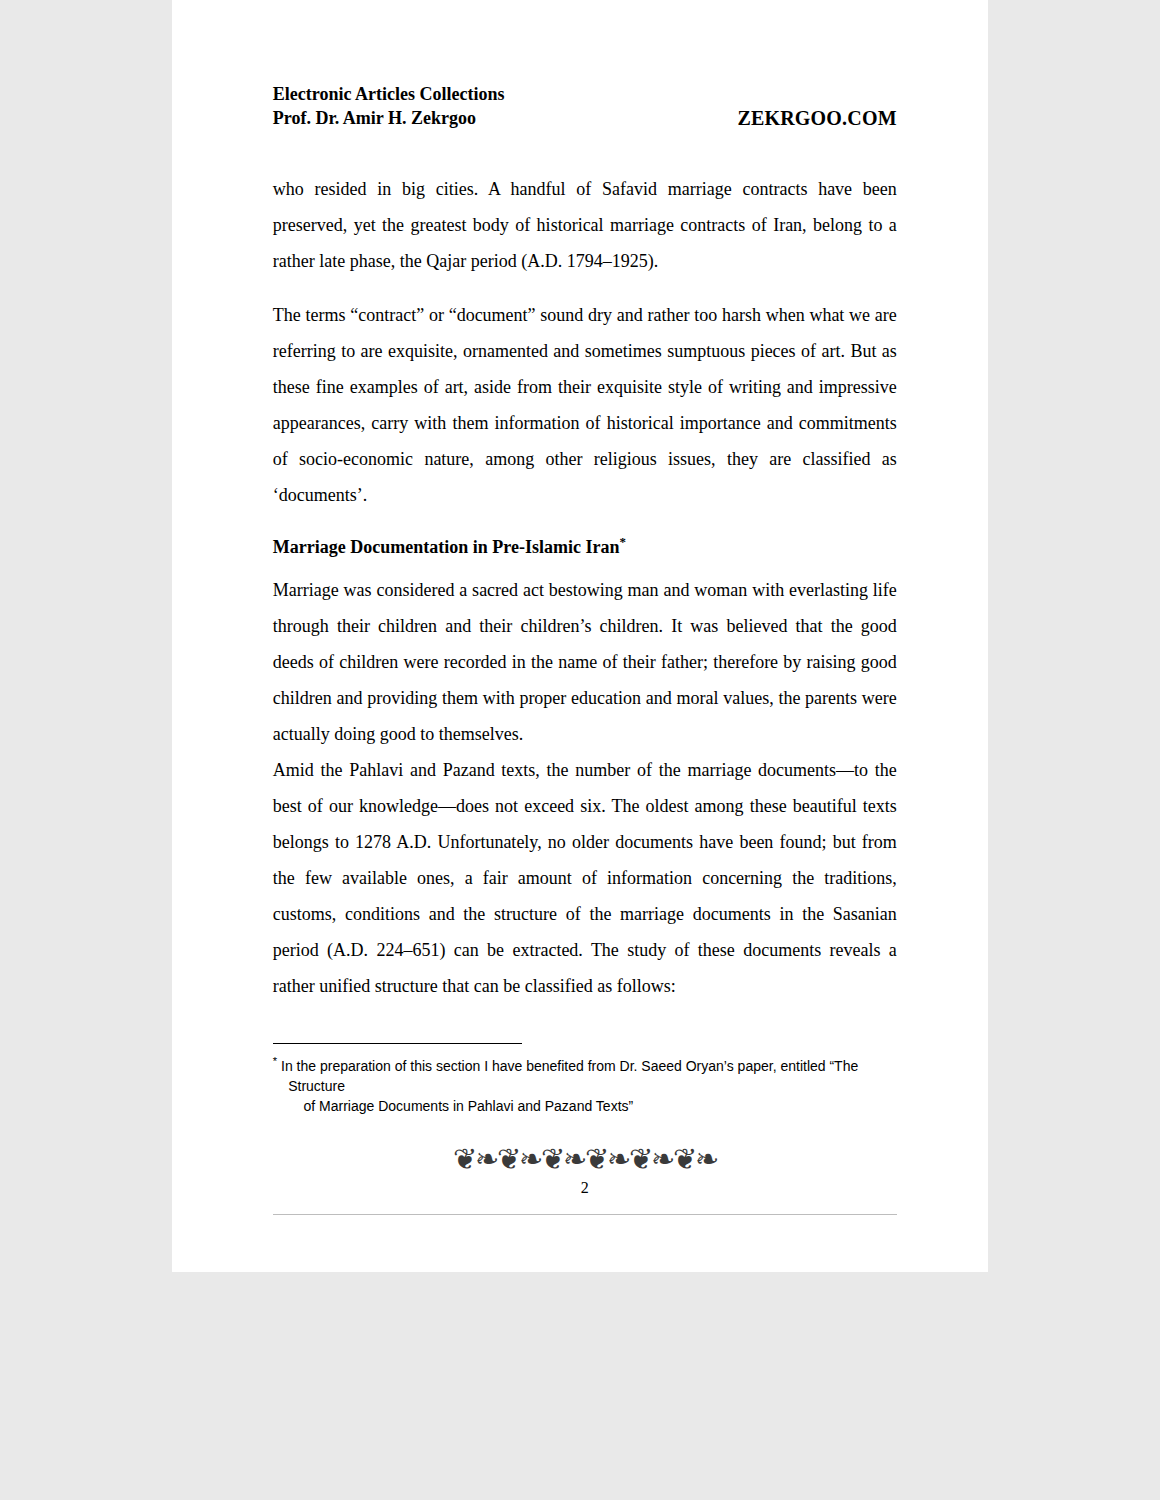Electronic Articles Collections
Prof. Dr. Amir H. Zekrgoo
ZEKRGOO.COM
who resided in big cities. A handful of Safavid marriage contracts have been preserved, yet the greatest body of historical marriage contracts of Iran, belong to a rather late phase, the Qajar period (A.D. 1794–1925).
The terms “contract” or “document” sound dry and rather too harsh when what we are referring to are exquisite, ornamented and sometimes sumptuous pieces of art. But as these fine examples of art, aside from their exquisite style of writing and impressive appearances, carry with them information of historical importance and commitments of socio-economic nature, among other religious issues, they are classified as ‘documents’.
Marriage Documentation in Pre-Islamic Iran*
Marriage was considered a sacred act bestowing man and woman with everlasting life through their children and their children’s children. It was believed that the good deeds of children were recorded in the name of their father; therefore by raising good children and providing them with proper education and moral values, the parents were actually doing good to themselves.
Amid the Pahlavi and Pazand texts, the number of the marriage documents—to the best of our knowledge—does not exceed six. The oldest among these beautiful texts belongs to 1278 A.D. Unfortunately, no older documents have been found; but from the few available ones, a fair amount of information concerning the traditions, customs, conditions and the structure of the marriage documents in the Sasanian period (A.D. 224–651) can be extracted. The study of these documents reveals a rather unified structure that can be classified as follows:
* In the preparation of this section I have benefited from Dr. Saeed Oryan’s paper, entitled “The Structureof Marriage Documents in Pahlavi and Pazand Texts”
❦❧❦❧❦❧❦❧❦❧❦❧
2